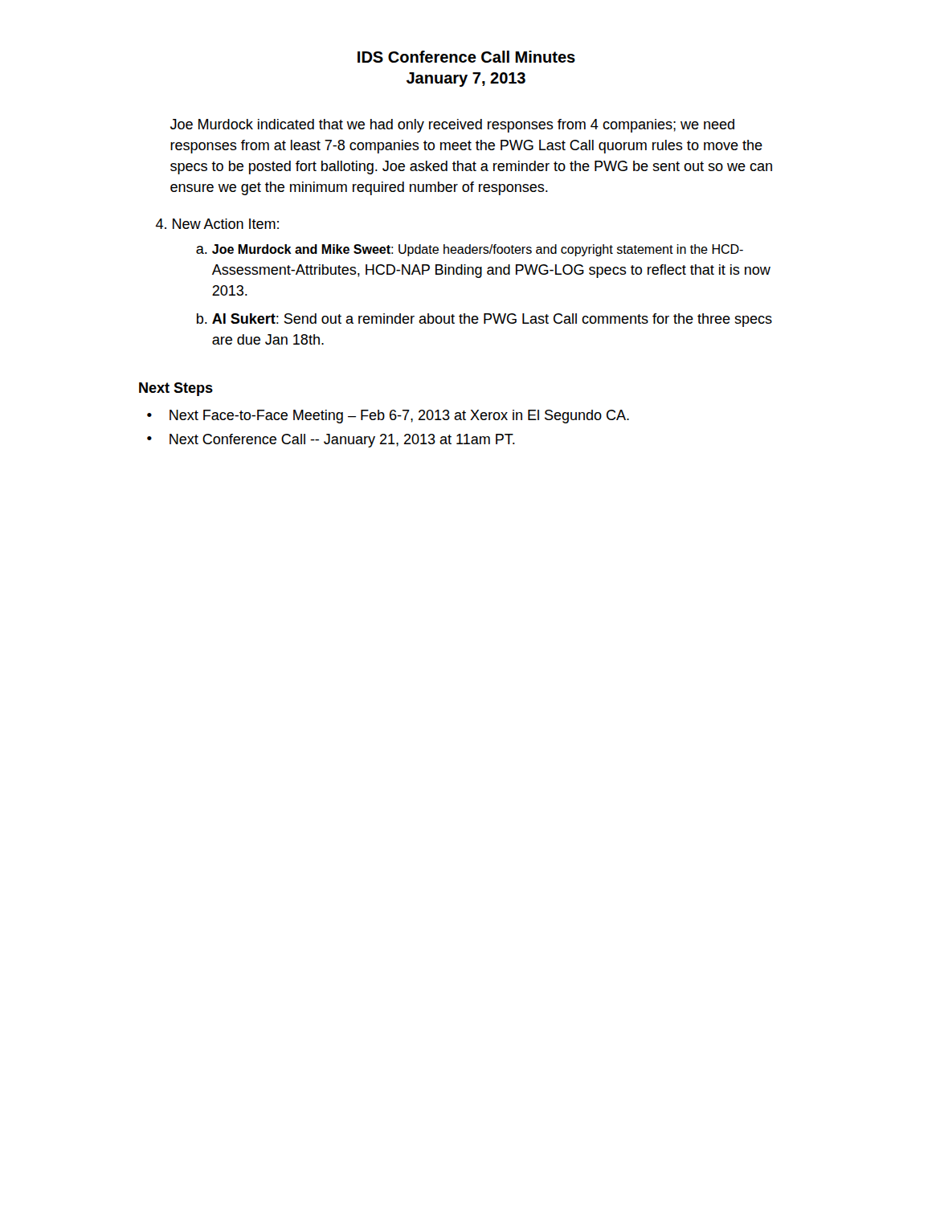IDS Conference Call Minutes
January 7, 2013
Joe Murdock indicated that we had only received responses from 4 companies; we need responses from at least 7-8 companies to meet the PWG Last Call quorum rules to move the specs to be posted fort balloting. Joe asked that a reminder to the PWG be sent out so we can ensure we get the minimum required number of responses.
New Action Item:
Joe Murdock and Mike Sweet: Update headers/footers and copyright statement in the HCD-Assessment-Attributes, HCD-NAP Binding and PWG-LOG specs to reflect that it is now 2013.
Al Sukert: Send out a reminder about the PWG Last Call comments for the three specs are due Jan 18th.
Next Steps
Next Face-to-Face Meeting – Feb 6-7, 2013 at Xerox in El Segundo CA.
Next Conference Call -- January 21, 2013 at 11am PT.